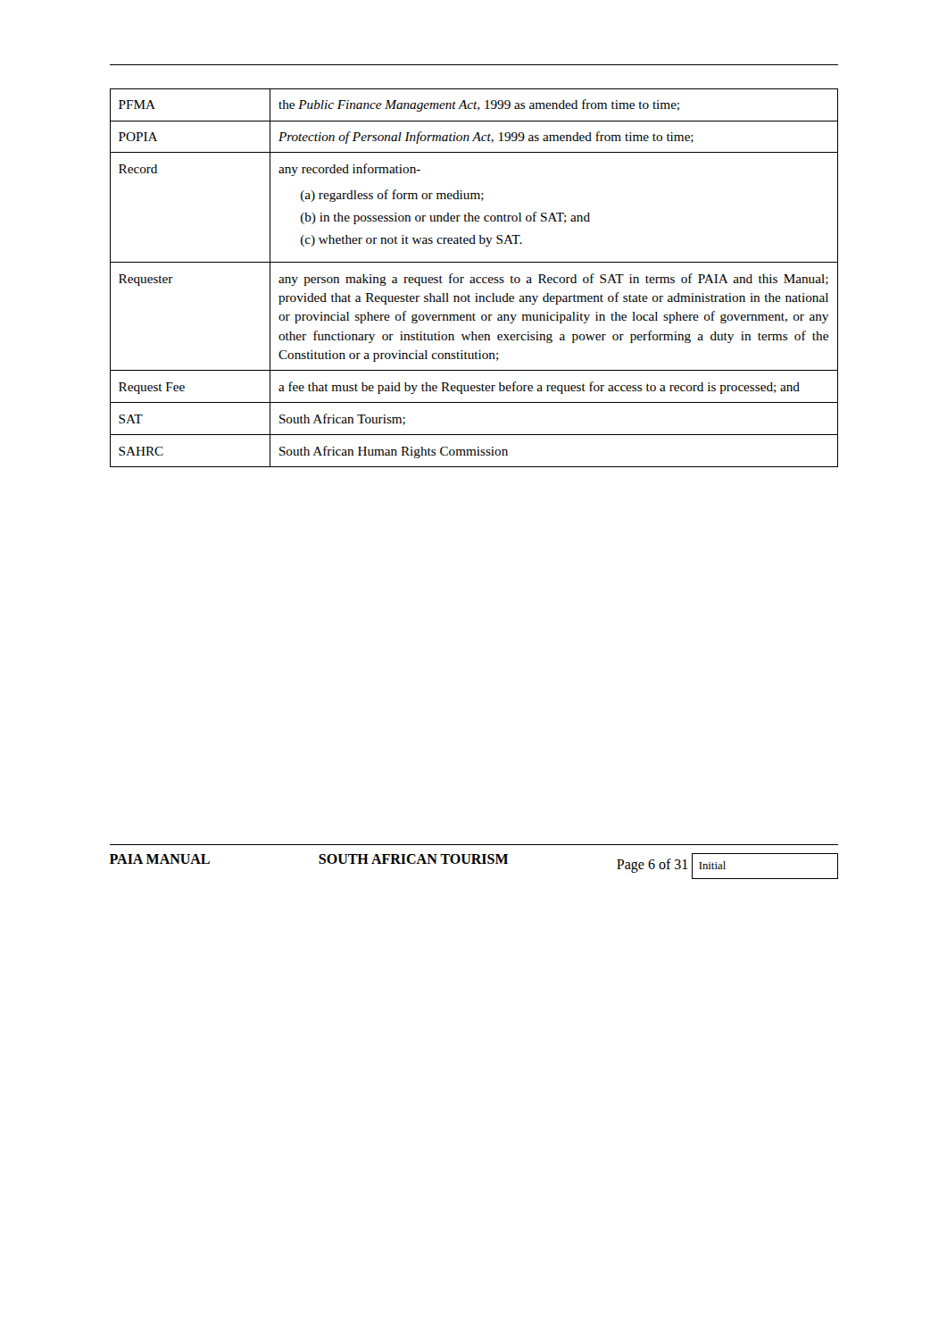| PFMA | the Public Finance Management Act , 1999 as amended from time to time; |
| POPIA | Protection of Personal Information Act , 1999 as amended from time to time; |
| Record | any recorded information- (a) regardless of form or medium; (b) in the possession or under the control of SAT; and (c) whether or not it was created by SAT. |
| Requester | any person making a request for access to a Record of SAT in terms of PAIA and this Manual; provided that a Requester shall not include any department of state or administration in the national or provincial sphere of government or any municipality in the local sphere of government, or any other functionary or institution when exercising a power or performing a duty in terms of the Constitution or a provincial constitution; |
| Request Fee | a fee that must be paid by the Requester before a request for access to a record is processed; and |
| SAT | South African Tourism; |
| SAHRC | South African Human Rights Commission |
PAIA MANUAL
SOUTH AFRICAN TOURISM
Page 6 of 31
Initial